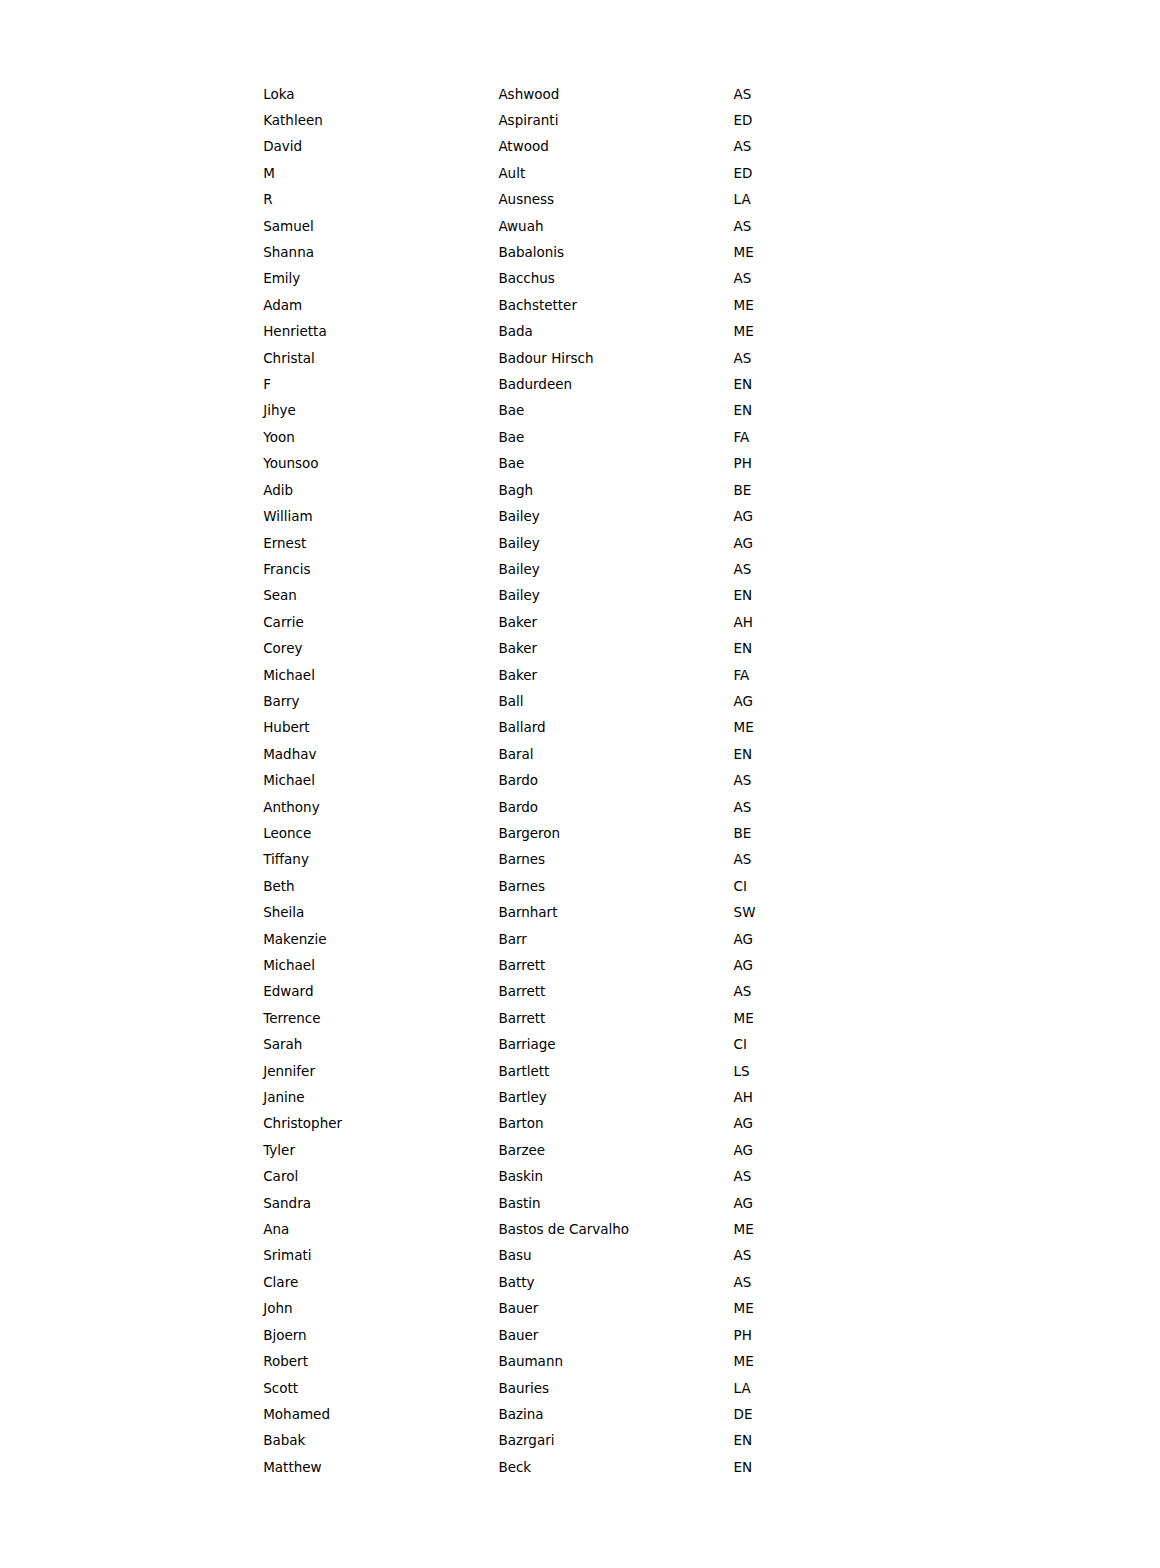| Loka | Ashwood | AS |
| Kathleen | Aspiranti | ED |
| David | Atwood | AS |
| M | Ault | ED |
| R | Ausness | LA |
| Samuel | Awuah | AS |
| Shanna | Babalonis | ME |
| Emily | Bacchus | AS |
| Adam | Bachstetter | ME |
| Henrietta | Bada | ME |
| Christal | Badour Hirsch | AS |
| F | Badurdeen | EN |
| Jihye | Bae | EN |
| Yoon | Bae | FA |
| Younsoo | Bae | PH |
| Adib | Bagh | BE |
| William | Bailey | AG |
| Ernest | Bailey | AG |
| Francis | Bailey | AS |
| Sean | Bailey | EN |
| Carrie | Baker | AH |
| Corey | Baker | EN |
| Michael | Baker | FA |
| Barry | Ball | AG |
| Hubert | Ballard | ME |
| Madhav | Baral | EN |
| Michael | Bardo | AS |
| Anthony | Bardo | AS |
| Leonce | Bargeron | BE |
| Tiffany | Barnes | AS |
| Beth | Barnes | CI |
| Sheila | Barnhart | SW |
| Makenzie | Barr | AG |
| Michael | Barrett | AG |
| Edward | Barrett | AS |
| Terrence | Barrett | ME |
| Sarah | Barriage | CI |
| Jennifer | Bartlett | LS |
| Janine | Bartley | AH |
| Christopher | Barton | AG |
| Tyler | Barzee | AG |
| Carol | Baskin | AS |
| Sandra | Bastin | AG |
| Ana | Bastos de Carvalho | ME |
| Srimati | Basu | AS |
| Clare | Batty | AS |
| John | Bauer | ME |
| Bjoern | Bauer | PH |
| Robert | Baumann | ME |
| Scott | Bauries | LA |
| Mohamed | Bazina | DE |
| Babak | Bazrgari | EN |
| Matthew | Beck | EN |